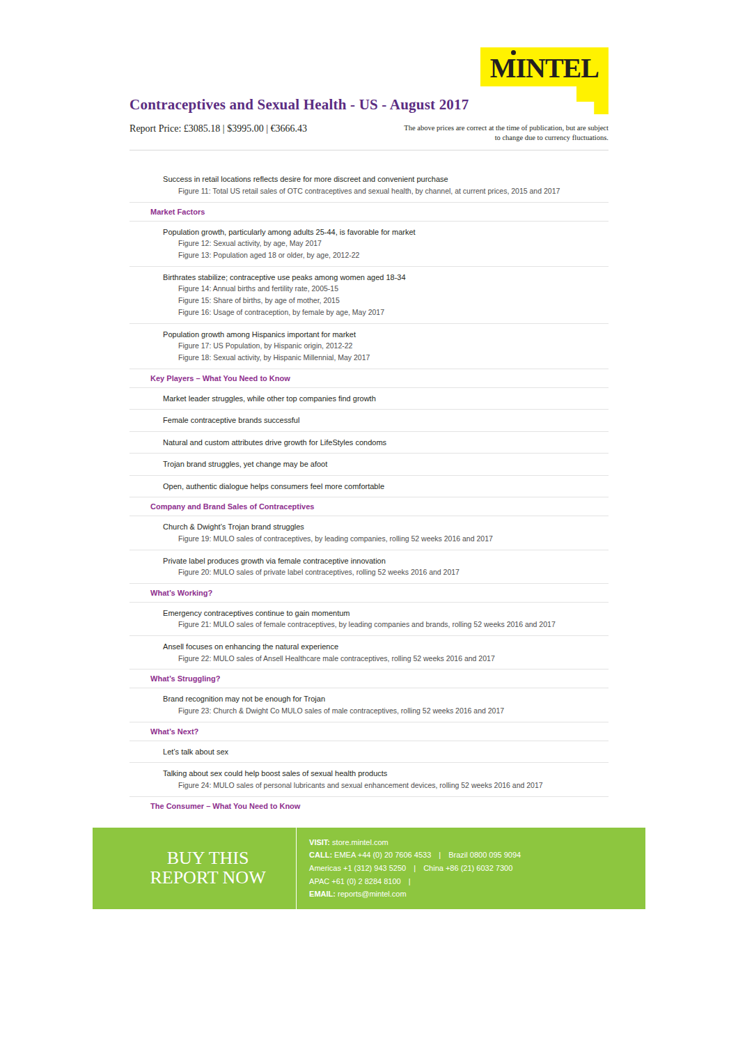MINTEL
Contraceptives and Sexual Health - US - August 2017
Report Price: £3085.18 | $3995.00 | €3666.43
The above prices are correct at the time of publication, but are subject to change due to currency fluctuations.
Success in retail locations reflects desire for more discreet and convenient purchase
Figure 11: Total US retail sales of OTC contraceptives and sexual health, by channel, at current prices, 2015 and 2017
Market Factors
Population growth, particularly among adults 25-44, is favorable for market
Figure 12: Sexual activity, by age, May 2017
Figure 13: Population aged 18 or older, by age, 2012-22
Birthrates stabilize; contraceptive use peaks among women aged 18-34
Figure 14: Annual births and fertility rate, 2005-15
Figure 15: Share of births, by age of mother, 2015
Figure 16: Usage of contraception, by female by age, May 2017
Population growth among Hispanics important for market
Figure 17: US Population, by Hispanic origin, 2012-22
Figure 18: Sexual activity, by Hispanic Millennial, May 2017
Key Players – What You Need to Know
Market leader struggles, while other top companies find growth
Female contraceptive brands successful
Natural and custom attributes drive growth for LifeStyles condoms
Trojan brand struggles, yet change may be afoot
Open, authentic dialogue helps consumers feel more comfortable
Company and Brand Sales of Contraceptives
Church & Dwight’s Trojan brand struggles
Figure 19: MULO sales of contraceptives, by leading companies, rolling 52 weeks 2016 and 2017
Private label produces growth via female contraceptive innovation
Figure 20: MULO sales of private label contraceptives, rolling 52 weeks 2016 and 2017
What’s Working?
Emergency contraceptives continue to gain momentum
Figure 21: MULO sales of female contraceptives, by leading companies and brands, rolling 52 weeks 2016 and 2017
Ansell focuses on enhancing the natural experience
Figure 22: MULO sales of Ansell Healthcare male contraceptives, rolling 52 weeks 2016 and 2017
What’s Struggling?
Brand recognition may not be enough for Trojan
Figure 23: Church & Dwight Co MULO sales of male contraceptives, rolling 52 weeks 2016 and 2017
What’s Next?
Let’s talk about sex
Talking about sex could help boost sales of sexual health products
Figure 24: MULO sales of personal lubricants and sexual enhancement devices, rolling 52 weeks 2016 and 2017
The Consumer – What You Need to Know
BUY THIS
REPORT NOW
VISIT: store.mintel.com
CALL: EMEA +44 (0) 20 7606 4533 | Brazil 0800 095 9094
Americas +1 (312) 943 5250 | China +86 (21) 6032 7300
APAC +61 (0) 2 8284 8100 |
EMAIL: reports@mintel.com